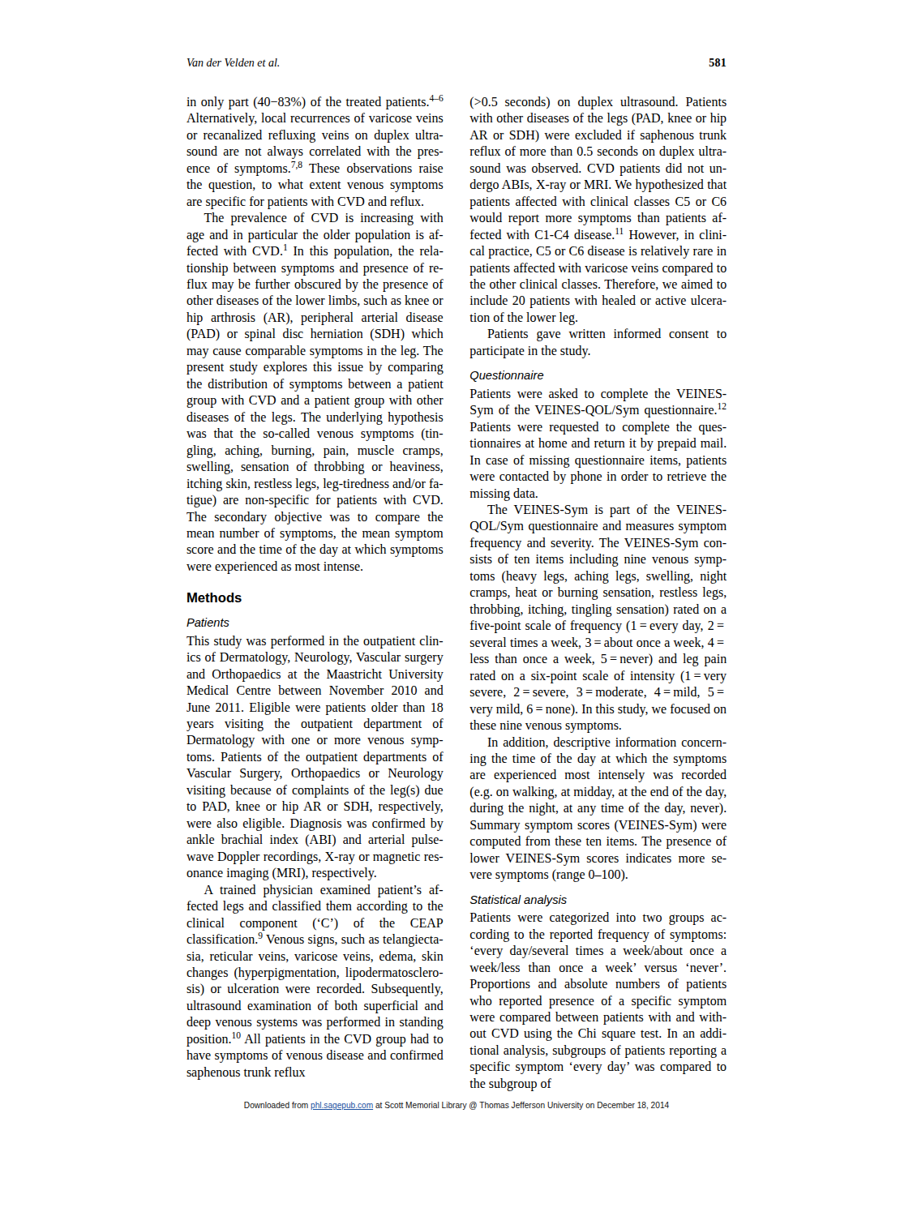Van der Velden et al. 581
in only part (40−83%) of the treated patients.4–6 Alternatively, local recurrences of varicose veins or recanalized refluxing veins on duplex ultrasound are not always correlated with the presence of symptoms.7,8 These observations raise the question, to what extent venous symptoms are specific for patients with CVD and reflux.
The prevalence of CVD is increasing with age and in particular the older population is affected with CVD.1 In this population, the relationship between symptoms and presence of reflux may be further obscured by the presence of other diseases of the lower limbs, such as knee or hip arthrosis (AR), peripheral arterial disease (PAD) or spinal disc herniation (SDH) which may cause comparable symptoms in the leg. The present study explores this issue by comparing the distribution of symptoms between a patient group with CVD and a patient group with other diseases of the legs. The underlying hypothesis was that the so-called venous symptoms (tingling, aching, burning, pain, muscle cramps, swelling, sensation of throbbing or heaviness, itching skin, restless legs, leg-tiredness and/or fatigue) are non-specific for patients with CVD. The secondary objective was to compare the mean number of symptoms, the mean symptom score and the time of the day at which symptoms were experienced as most intense.
Methods
Patients
This study was performed in the outpatient clinics of Dermatology, Neurology, Vascular surgery and Orthopaedics at the Maastricht University Medical Centre between November 2010 and June 2011. Eligible were patients older than 18 years visiting the outpatient department of Dermatology with one or more venous symptoms. Patients of the outpatient departments of Vascular Surgery, Orthopaedics or Neurology visiting because of complaints of the leg(s) due to PAD, knee or hip AR or SDH, respectively, were also eligible. Diagnosis was confirmed by ankle brachial index (ABI) and arterial pulse-wave Doppler recordings, X-ray or magnetic resonance imaging (MRI), respectively.
A trained physician examined patient’s affected legs and classified them according to the clinical component (‘C’) of the CEAP classification.9 Venous signs, such as telangiectasia, reticular veins, varicose veins, edema, skin changes (hyperpigmentation, lipodermatosclerosis) or ulceration were recorded. Subsequently, ultrasound examination of both superficial and deep venous systems was performed in standing position.10 All patients in the CVD group had to have symptoms of venous disease and confirmed saphenous trunk reflux
(>0.5 seconds) on duplex ultrasound. Patients with other diseases of the legs (PAD, knee or hip AR or SDH) were excluded if saphenous trunk reflux of more than 0.5 seconds on duplex ultrasound was observed. CVD patients did not undergo ABIs, X-ray or MRI. We hypothesized that patients affected with clinical classes C5 or C6 would report more symptoms than patients affected with C1-C4 disease.11 However, in clinical practice, C5 or C6 disease is relatively rare in patients affected with varicose veins compared to the other clinical classes. Therefore, we aimed to include 20 patients with healed or active ulceration of the lower leg.
Patients gave written informed consent to participate in the study.
Questionnaire
Patients were asked to complete the VEINES-Sym of the VEINES-QOL/Sym questionnaire.12 Patients were requested to complete the questionnaires at home and return it by prepaid mail. In case of missing questionnaire items, patients were contacted by phone in order to retrieve the missing data.
The VEINES-Sym is part of the VEINES-QOL/Sym questionnaire and measures symptom frequency and severity. The VEINES-Sym consists of ten items including nine venous symptoms (heavy legs, aching legs, swelling, night cramps, heat or burning sensation, restless legs, throbbing, itching, tingling sensation) rated on a five-point scale of frequency (1 = every day, 2 = several times a week, 3 = about once a week, 4 = less than once a week, 5 = never) and leg pain rated on a six-point scale of intensity (1 = very severe, 2 = severe, 3 = moderate, 4 = mild, 5 = very mild, 6 = none). In this study, we focused on these nine venous symptoms.
In addition, descriptive information concerning the time of the day at which the symptoms are experienced most intensely was recorded (e.g. on walking, at midday, at the end of the day, during the night, at any time of the day, never). Summary symptom scores (VEINES-Sym) were computed from these ten items. The presence of lower VEINES-Sym scores indicates more severe symptoms (range 0–100).
Statistical analysis
Patients were categorized into two groups according to the reported frequency of symptoms: ‘every day/several times a week/about once a week/less than once a week’ versus ‘never’. Proportions and absolute numbers of patients who reported presence of a specific symptom were compared between patients with and without CVD using the Chi square test. In an additional analysis, subgroups of patients reporting a specific symptom ‘every day’ was compared to the subgroup of
Downloaded from phl.sagepub.com at Scott Memorial Library @ Thomas Jefferson University on December 18, 2014